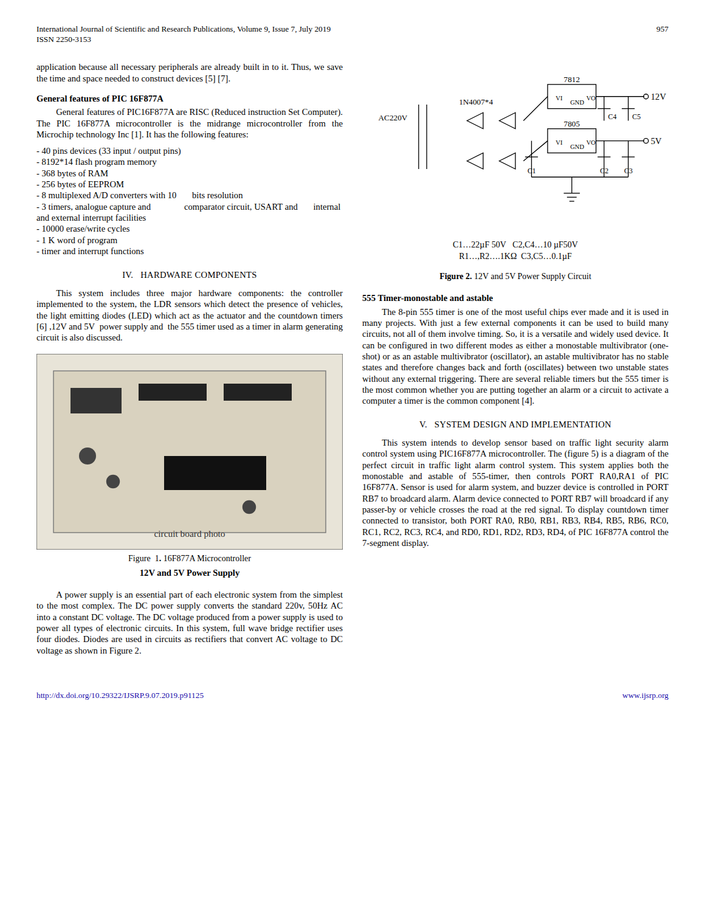International Journal of Scientific and Research Publications, Volume 9, Issue 7, July 2019
ISSN 2250-3153
957
application because all necessary peripherals are already built in to it. Thus, we save the time and space needed to construct devices [5] [7].
General features of PIC 16F877A
General features of PIC16F877A are RISC (Reduced instruction Set Computer). The PIC 16F877A microcontroller is the midrange microcontroller from the Microchip technology Inc [1]. It has the following features:
- 40 pins devices (33 input / output pins)
- 8192*14 flash program memory
- 368 bytes of RAM
- 256 bytes of EEPROM
- 8 multiplexed A/D converters with 10 bits resolution
- 3 timers, analogue capture and comparator circuit, USART and internal and external interrupt facilities
- 10000 erase/write cycles
- 1 K word of program
- timer and interrupt functions
IV. HARDWARE COMPONENTS
This system includes three major hardware components: the controller implemented to the system, the LDR sensors which detect the presence of vehicles, the light emitting diodes (LED) which act as the actuator and the countdown timers [6] ,12V and 5V power supply and the 555 timer used as a timer in alarm generating circuit is also discussed.
Figure 1. 16F877A Microcontroller
12V and 5V Power Supply
A power supply is an essential part of each electronic system from the simplest to the most complex. The DC power supply converts the standard 220v, 50Hz AC into a constant DC voltage. The DC voltage produced from a power supply is used to power all types of electronic circuits. In this system, full wave bridge rectifier uses four diodes. Diodes are used in circuits as rectifiers that convert AC voltage to DC voltage as shown in Figure 2.
C1…22µF 50V C2,C4…10 µF50V
R1…,R2….1KΩ C3,C5…0.1µF
Figure 2. 12V and 5V Power Supply Circuit
555 Timer-monostable and astable
The 8-pin 555 timer is one of the most useful chips ever made and it is used in many projects. With just a few external components it can be used to build many circuits, not all of them involve timing. So, it is a versatile and widely used device. It can be configured in two different modes as either a monostable multivibrator (one-shot) or as an astable multivibrator (oscillator), an astable multivibrator has no stable states and therefore changes back and forth (oscillates) between two unstable states without any external triggering. There are several reliable timers but the 555 timer is the most common whether you are putting together an alarm or a circuit to activate a computer a timer is the common component [4].
V. SYSTEM DESIGN AND IMPLEMENTATION
This system intends to develop sensor based on traffic light security alarm control system using PIC16F877A microcontroller. The (figure 5) is a diagram of the perfect circuit in traffic light alarm control system. This system applies both the monostable and astable of 555-timer, then controls PORT RA0,RA1 of PIC 16F877A. Sensor is used for alarm system, and buzzer device is controlled in PORT RB7 to broadcard alarm. Alarm device connected to PORT RB7 will broadcard if any passer-by or vehicle crosses the road at the red signal. To display countdown timer connected to transistor, both PORT RA0, RB0, RB1, RB3, RB4, RB5, RB6, RC0, RC1, RC2, RC3, RC4, and RD0, RD1, RD2, RD3, RD4, of PIC 16F877A control the 7-segment display.
http://dx.doi.org/10.29322/IJSRP.9.07.2019.p91125
www.ijsrp.org